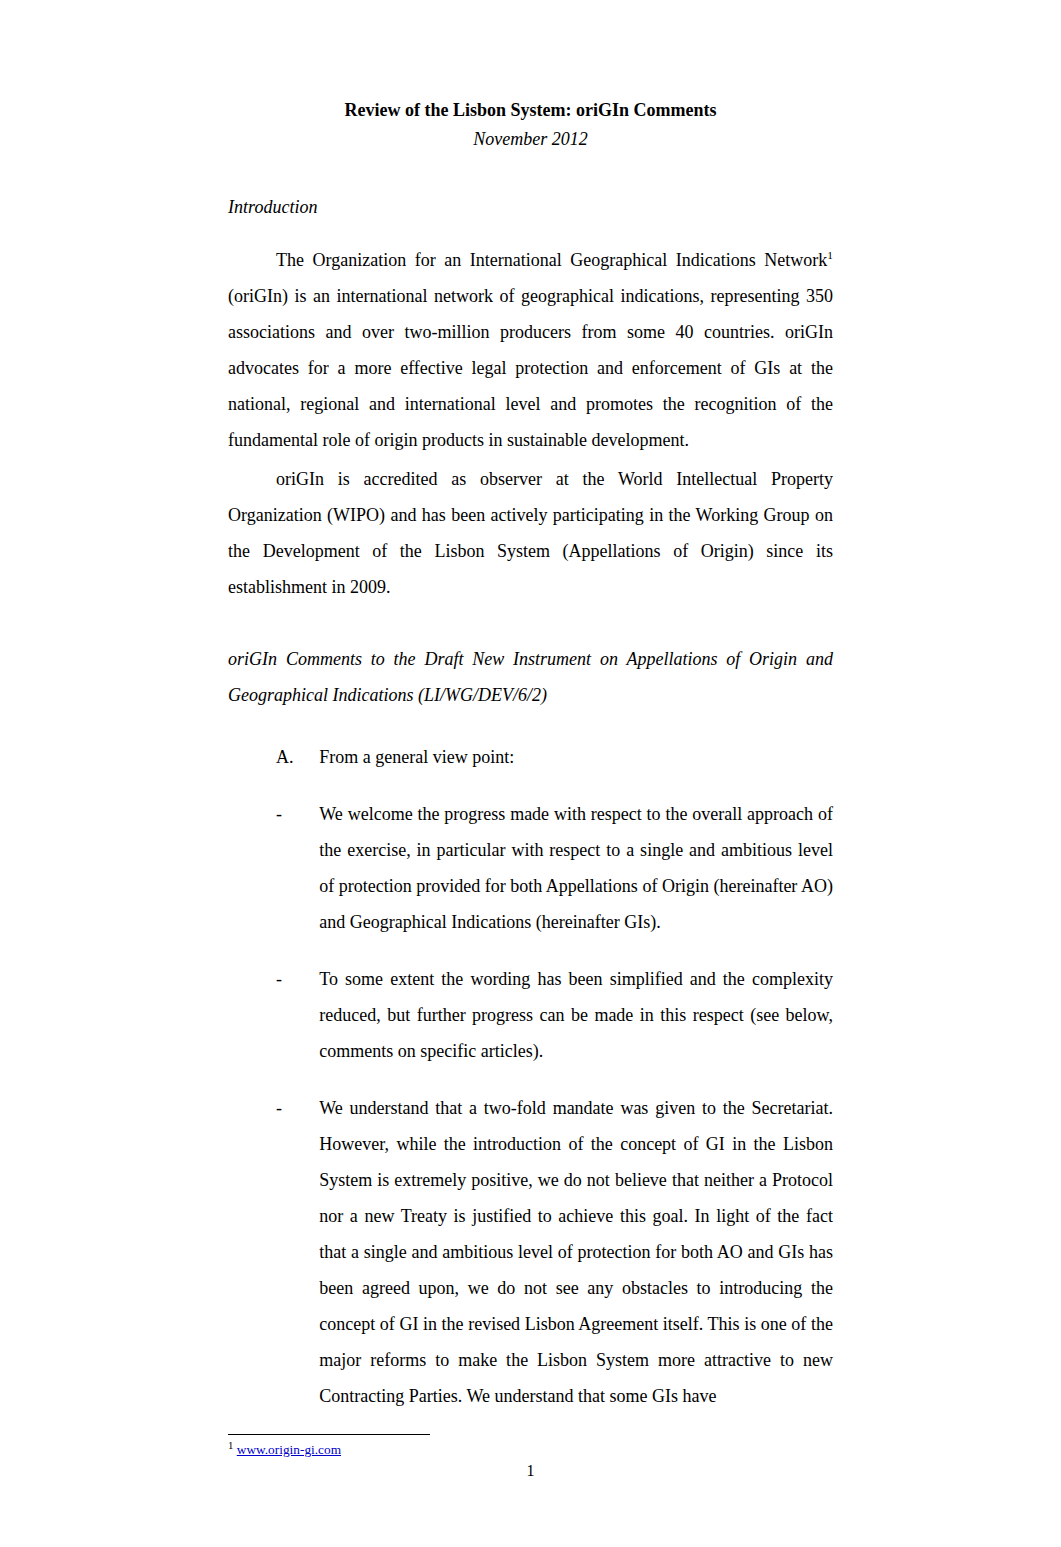Review of the Lisbon System: oriGIn Comments
November 2012
Introduction
The Organization for an International Geographical Indications Network1 (oriGIn) is an international network of geographical indications, representing 350 associations and over two-million producers from some 40 countries. oriGIn advocates for a more effective legal protection and enforcement of GIs at the national, regional and international level and promotes the recognition of the fundamental role of origin products in sustainable development.
oriGIn is accredited as observer at the World Intellectual Property Organization (WIPO) and has been actively participating in the Working Group on the Development of the Lisbon System (Appellations of Origin) since its establishment in 2009.
oriGIn Comments to the Draft New Instrument on Appellations of Origin and Geographical Indications (LI/WG/DEV/6/2)
A. From a general view point:
We welcome the progress made with respect to the overall approach of the exercise, in particular with respect to a single and ambitious level of protection provided for both Appellations of Origin (hereinafter AO) and Geographical Indications (hereinafter GIs).
To some extent the wording has been simplified and the complexity reduced, but further progress can be made in this respect (see below, comments on specific articles).
We understand that a two-fold mandate was given to the Secretariat. However, while the introduction of the concept of GI in the Lisbon System is extremely positive, we do not believe that neither a Protocol nor a new Treaty is justified to achieve this goal. In light of the fact that a single and ambitious level of protection for both AO and GIs has been agreed upon, we do not see any obstacles to introducing the concept of GI in the revised Lisbon Agreement itself. This is one of the major reforms to make the Lisbon System more attractive to new Contracting Parties. We understand that some GIs have
1 www.origin-gi.com
1